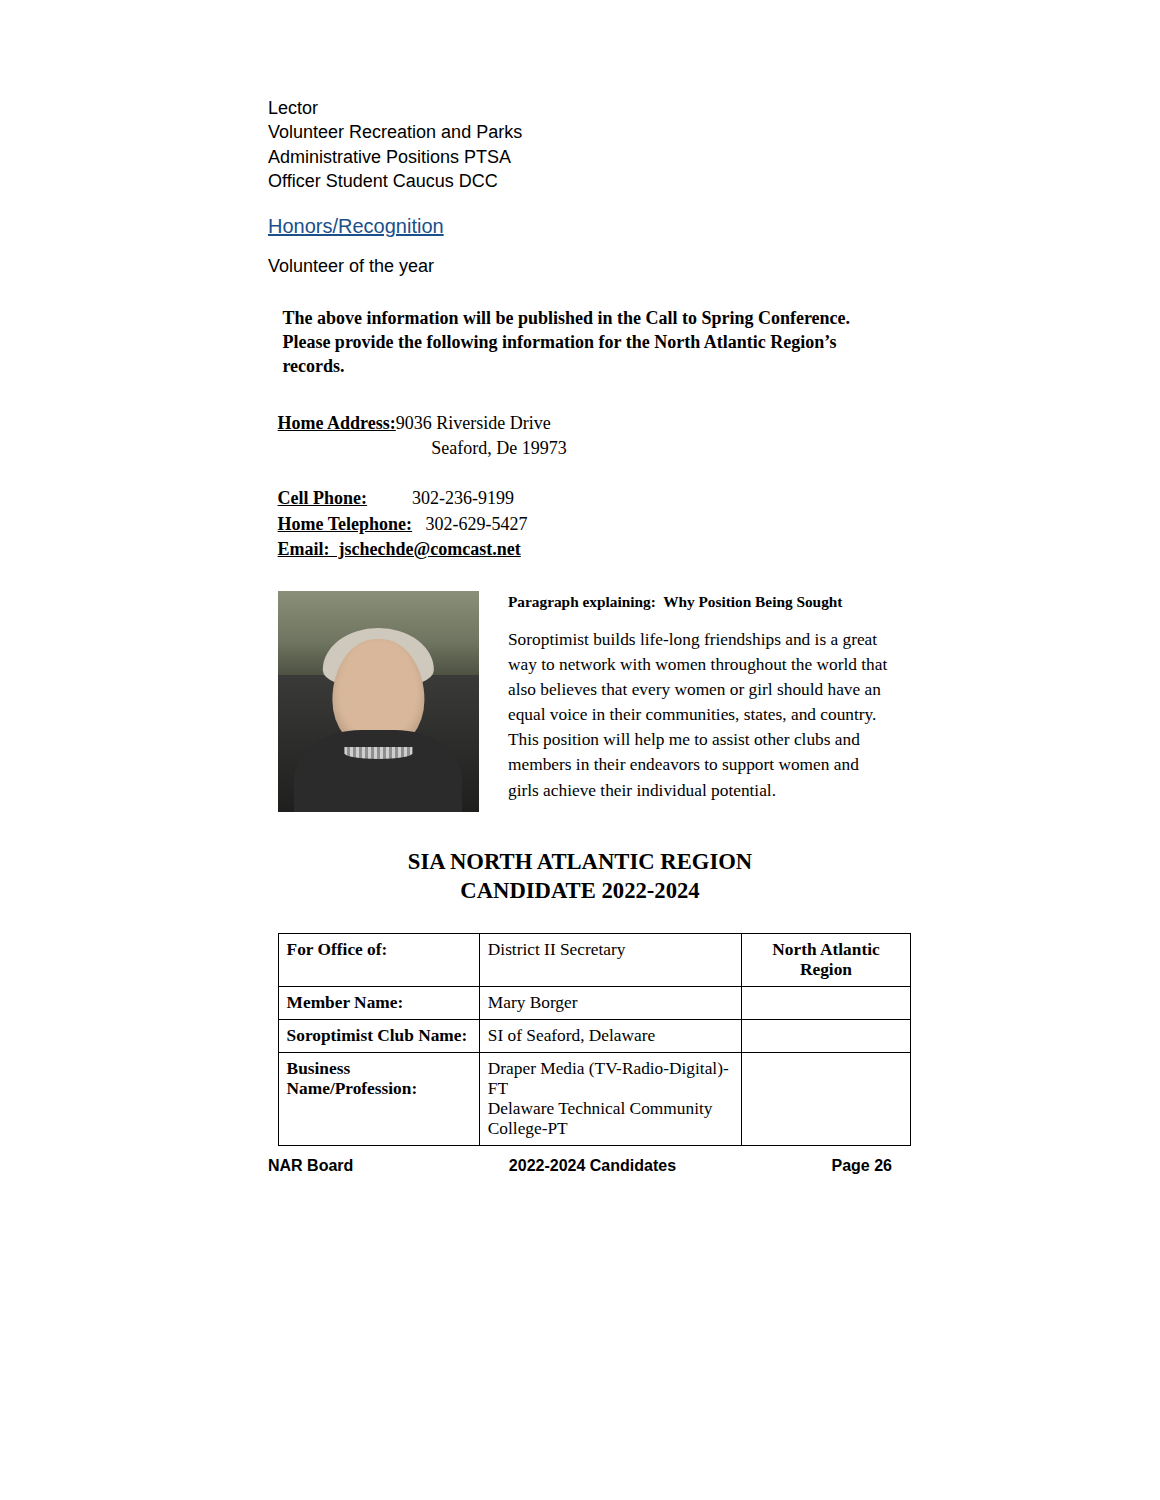Lector
Volunteer Recreation and Parks
Administrative Positions PTSA
Officer Student Caucus DCC
Honors/Recognition
Volunteer of the year
The above information will be published in the Call to Spring Conference. Please provide the following information for the North Atlantic Region’s records.
Home Address: 9036 Riverside Drive
Seaford, De 19973
Cell Phone: 302-236-9199
Home Telephone: 302-629-5427
Email: jschechde@comcast.net
Paragraph explaining: Why Position Being Sought Soroptimist builds life-long friendships and is a great way to network with women throughout the world that also believes that every women or girl should have an equal voice in their communities, states, and country. This position will help me to assist other clubs and members in their endeavors to support women and girls achieve their individual potential.
SIA NORTH ATLANTIC REGION
CANDIDATE 2022-2024
| For Office of: | District II Secretary | North Atlantic Region |
| Member Name: | Mary Borger | |
| Soroptimist Club Name: | SI of Seaford, Delaware | |
| Business Name/Profession: | Draper Media (TV-Radio-Digital)-FT Delaware Technical Community College-PT | |
NAR Board
2022-2024 Candidates
Page 26